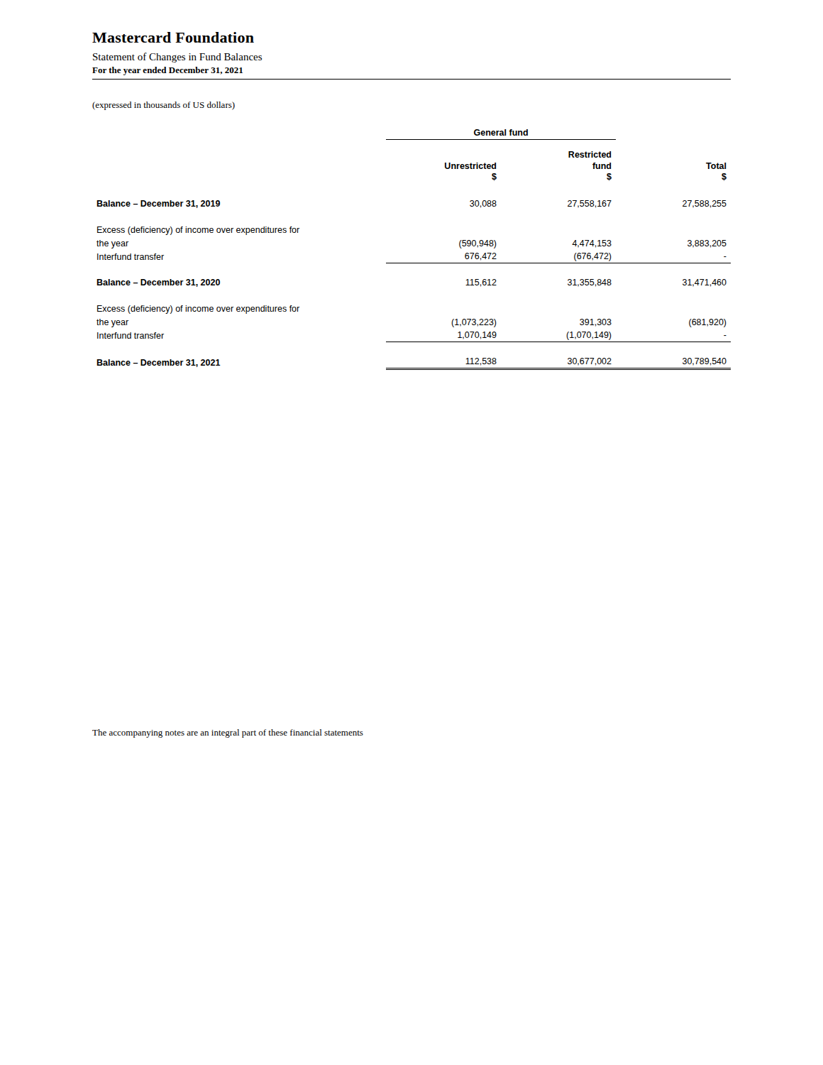Mastercard Foundation
Statement of Changes in Fund Balances
For the year ended December 31, 2021
(expressed in thousands of US dollars)
| | General fund | |
| | Unrestricted $ | Restricted fund $ | Total $ |
| Balance – December 31, 2019 | 30,088 | 27,558,167 | 27,588,255 |
| Excess (deficiency) of income over expenditures for | | | |
| the year | (590,948) | 4,474,153 | 3,883,205 |
| Interfund transfer | 676,472 | (676,472) | - |
| Balance – December 31, 2020 | 115,612 | 31,355,848 | 31,471,460 |
| Excess (deficiency) of income over expenditures for | | | |
| the year | (1,073,223) | 391,303 | (681,920) |
| Interfund transfer | 1,070,149 | (1,070,149) | - |
| Balance – December 31, 2021 | 112,538 | 30,677,002 | 30,789,540 |
The accompanying notes are an integral part of these financial statements